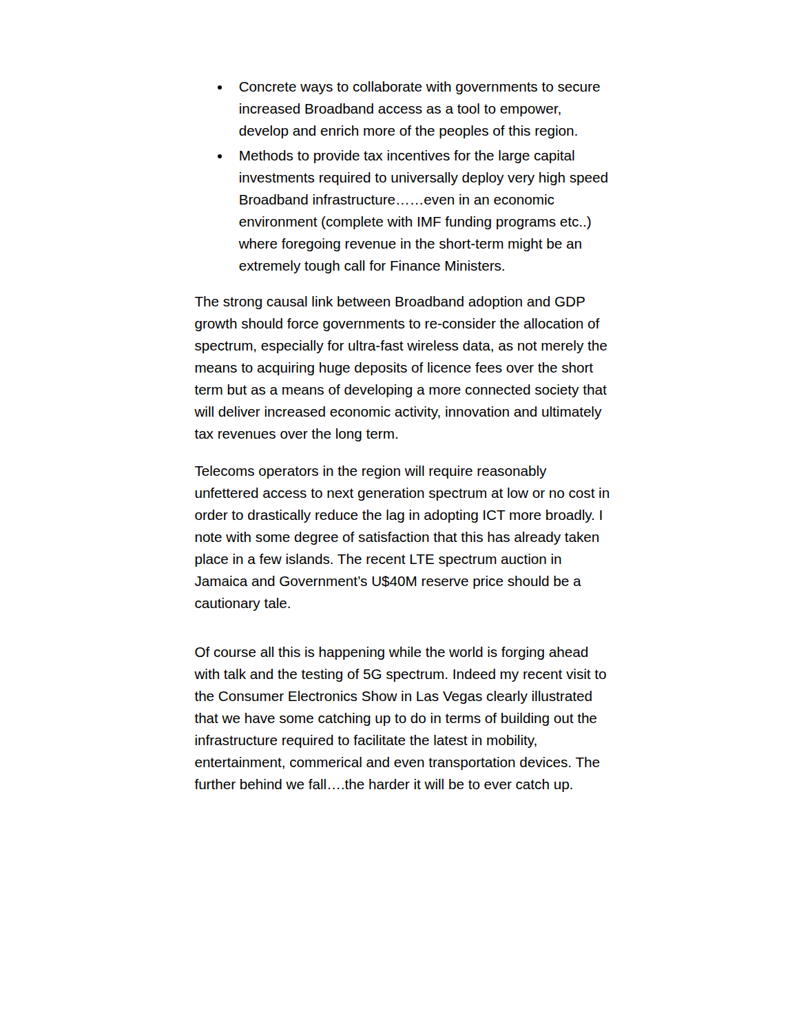Concrete ways to collaborate with governments to secure increased Broadband access as a tool to empower, develop and enrich more of the peoples of this region.
Methods to provide tax incentives for the large capital investments required to universally deploy very high speed Broadband infrastructure……even in an economic environment (complete with IMF funding programs etc..) where foregoing revenue in the short-term might be an extremely tough call for Finance Ministers.
The strong causal link between Broadband adoption and GDP growth should force governments to re-consider the allocation of spectrum, especially for ultra-fast wireless data, as not merely the means to acquiring huge deposits of licence fees over the short term but as a means of developing a more connected society that will deliver increased economic activity, innovation and ultimately tax revenues over the long term.
Telecoms operators in the region will require reasonably unfettered access to next generation spectrum at low or no cost in order to drastically reduce the lag in adopting ICT more broadly. I note with some degree of satisfaction that this has already taken place in a few islands. The recent LTE spectrum auction in Jamaica and Government’s U$40M reserve price should be a cautionary tale.
Of course all this is happening while the world is forging ahead with talk and the testing of 5G spectrum. Indeed my recent visit to the Consumer Electronics Show in Las Vegas clearly illustrated that we have some catching up to do in terms of building out the infrastructure required to facilitate the latest in mobility, entertainment, commerical and even transportation devices. The further behind we fall….the harder it will be to ever catch up.